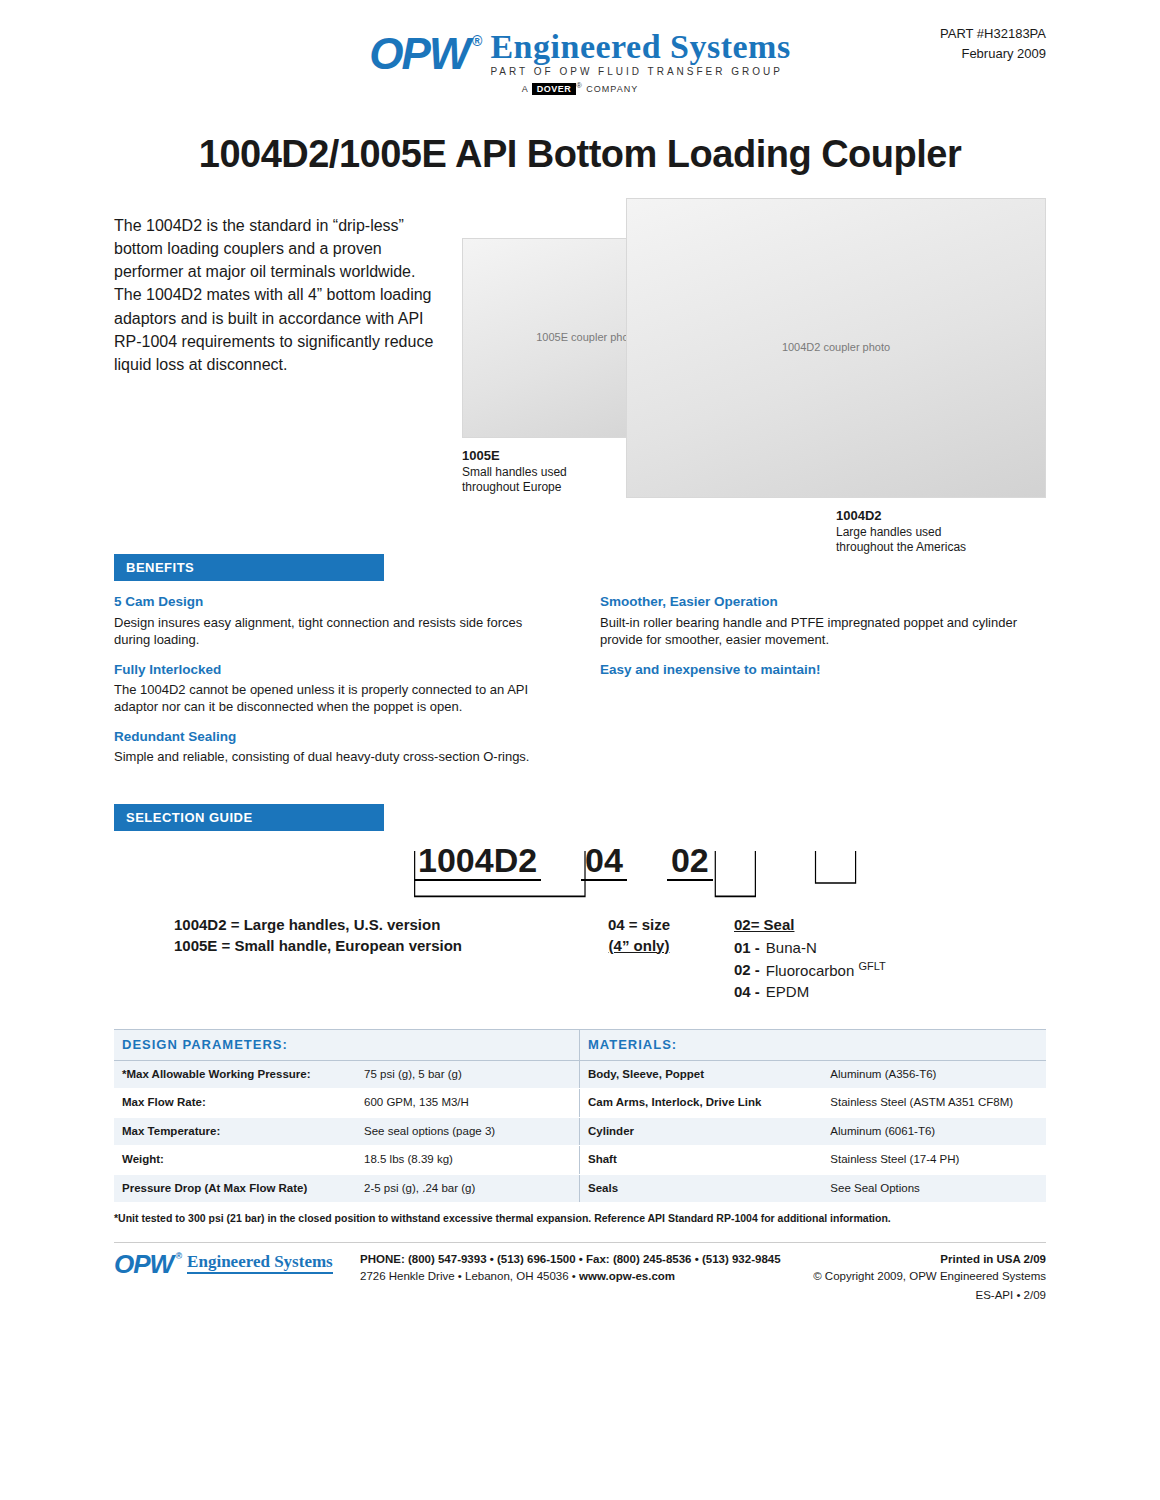PART #H32183PA
February 2009
OPW® Engineered Systems
PART OF OPW FLUID TRANSFER GROUP
A DOVER® COMPANY
1004D2/1005E API Bottom Loading Coupler
The 1004D2 is the standard in “drip-less” bottom loading couplers and a proven performer at major oil terminals worldwide. The 1004D2 mates with all 4” bottom loading adaptors and is built in accordance with API RP-1004 requirements to significantly reduce liquid loss at disconnect.
1005E coupler photo
1004D2 coupler photo
1005E
Small handles used
throughout Europe
1004D2
Large handles used
throughout the Americas
BENEFITS
5 Cam Design
Design insures easy alignment, tight connection and resists side forces during loading.
Fully Interlocked
The 1004D2 cannot be opened unless it is properly connected to an API adaptor nor can it be disconnected when the poppet is open.
Redundant Sealing
Simple and reliable, consisting of dual heavy-duty cross-section O-rings.
Smoother, Easier Operation
Built-in roller bearing handle and PTFE impregnated poppet and cylinder provide for smoother, easier movement.
Easy and inexpensive to maintain!
SELECTION GUIDE
1004D2 04 02
1004D2 = Large handles, U.S. version
1005E = Small handle, European version
04 = size
(4” only)
02= Seal
| 01 - | Buna-N |
| 02 - | Fluorocarbon GFLT |
| 04 - | EPDM |
| DESIGN PARAMETERS: |
| --- |
| *Max Allowable Working Pressure: | 75 psi (g), 5 bar (g) |
| Max Flow Rate: | 600 GPM, 135 M3/H |
| Max Temperature: | See seal options (page 3) |
| Weight: | 18.5 lbs (8.39 kg) |
| Pressure Drop (At Max Flow Rate) | 2-5 psi (g), .24 bar (g) |
| MATERIALS: |
| --- |
| Body, Sleeve, Poppet | Aluminum (A356-T6) |
| Cam Arms, Interlock, Drive Link | Stainless Steel (ASTM A351 CF8M) |
| Cylinder | Aluminum (6061-T6) |
| Shaft | Stainless Steel (17-4 PH) |
| Seals | See Seal Options |
*Unit tested to 300 psi (21 bar) in the closed position to withstand excessive thermal expansion. Reference API Standard RP-1004 for additional information.
OPW® Engineered Systems
PHONE: (800) 547-9393 • (513) 696-1500 • Fax: (800) 245-8536 • (513) 932-9845
2726 Henkle Drive • Lebanon, OH 45036 • www.opw-es.com
Printed in USA 2/09
© Copyright 2009, OPW Engineered Systems
ES-API • 2/09